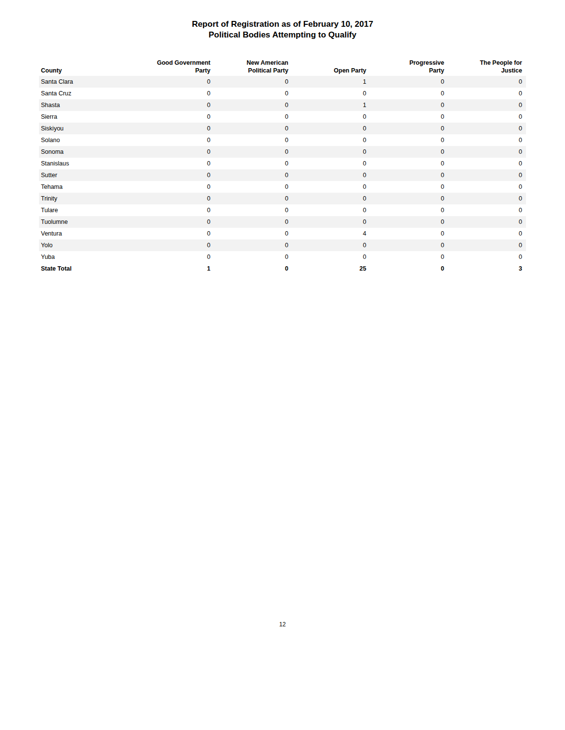Report of Registration as of February 10, 2017
Political Bodies Attempting to Qualify
| County | Good Government Party | New American Political Party | Open Party | Progressive Party | The People for Justice |
| --- | --- | --- | --- | --- | --- |
| Santa Clara | 0 | 0 | 1 | 0 | 0 |
| Santa Cruz | 0 | 0 | 0 | 0 | 0 |
| Shasta | 0 | 0 | 1 | 0 | 0 |
| Sierra | 0 | 0 | 0 | 0 | 0 |
| Siskiyou | 0 | 0 | 0 | 0 | 0 |
| Solano | 0 | 0 | 0 | 0 | 0 |
| Sonoma | 0 | 0 | 0 | 0 | 0 |
| Stanislaus | 0 | 0 | 0 | 0 | 0 |
| Sutter | 0 | 0 | 0 | 0 | 0 |
| Tehama | 0 | 0 | 0 | 0 | 0 |
| Trinity | 0 | 0 | 0 | 0 | 0 |
| Tulare | 0 | 0 | 0 | 0 | 0 |
| Tuolumne | 0 | 0 | 0 | 0 | 0 |
| Ventura | 0 | 0 | 4 | 0 | 0 |
| Yolo | 0 | 0 | 0 | 0 | 0 |
| Yuba | 0 | 0 | 0 | 0 | 0 |
| State Total | 1 | 0 | 25 | 0 | 3 |
12